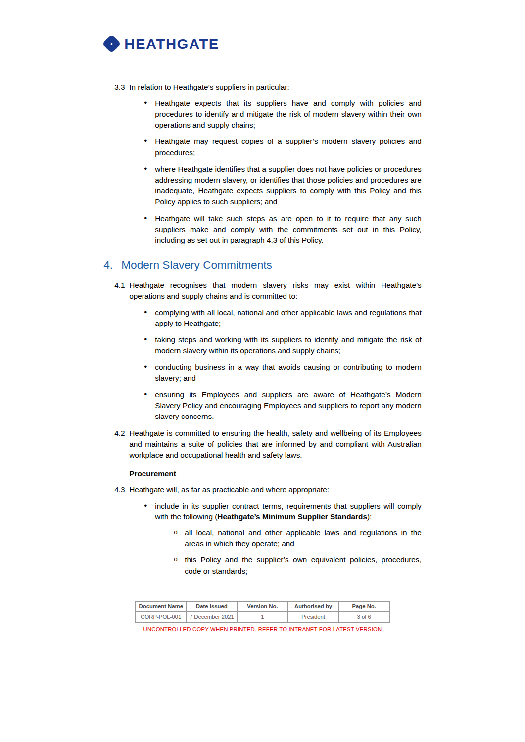HEATHGATE
3.3
In relation to Heathgate’s suppliers in particular:
Heathgate expects that its suppliers have and comply with policies and procedures to identify and mitigate the risk of modern slavery within their own operations and supply chains;
Heathgate may request copies of a supplier’s modern slavery policies and procedures;
where Heathgate identifies that a supplier does not have policies or procedures addressing modern slavery, or identifies that those policies and procedures are inadequate, Heathgate expects suppliers to comply with this Policy and this Policy applies to such suppliers; and
Heathgate will take such steps as are open to it to require that any such suppliers make and comply with the commitments set out in this Policy, including as set out in paragraph 4.3 of this Policy.
4. Modern Slavery Commitments
4.1
Heathgate recognises that modern slavery risks may exist within Heathgate’s operations and supply chains and is committed to:
complying with all local, national and other applicable laws and regulations that apply to Heathgate;
taking steps and working with its suppliers to identify and mitigate the risk of modern slavery within its operations and supply chains;
conducting business in a way that avoids causing or contributing to modern slavery; and
ensuring its Employees and suppliers are aware of Heathgate’s Modern Slavery Policy and encouraging Employees and suppliers to report any modern slavery concerns.
4.2
Heathgate is committed to ensuring the health, safety and wellbeing of its Employees and maintains a suite of policies that are informed by and compliant with Australian workplace and occupational health and safety laws.
Procurement
4.3
Heathgate will, as far as practicable and where appropriate:
include in its supplier contract terms, requirements that suppliers will comply with the following (Heathgate’s Minimum Supplier Standards):
all local, national and other applicable laws and regulations in the areas in which they operate; and
this Policy and the supplier’s own equivalent policies, procedures, code or standards;
| Document Name | Date Issued | Version No. | Authorised by | Page No. |
| --- | --- | --- | --- | --- |
| CORP-POL-001 | 7 December 2021 | 1 | President | 3 of 6 |
UNCONTROLLED COPY WHEN PRINTED. REFER TO INTRANET FOR LATEST VERSION